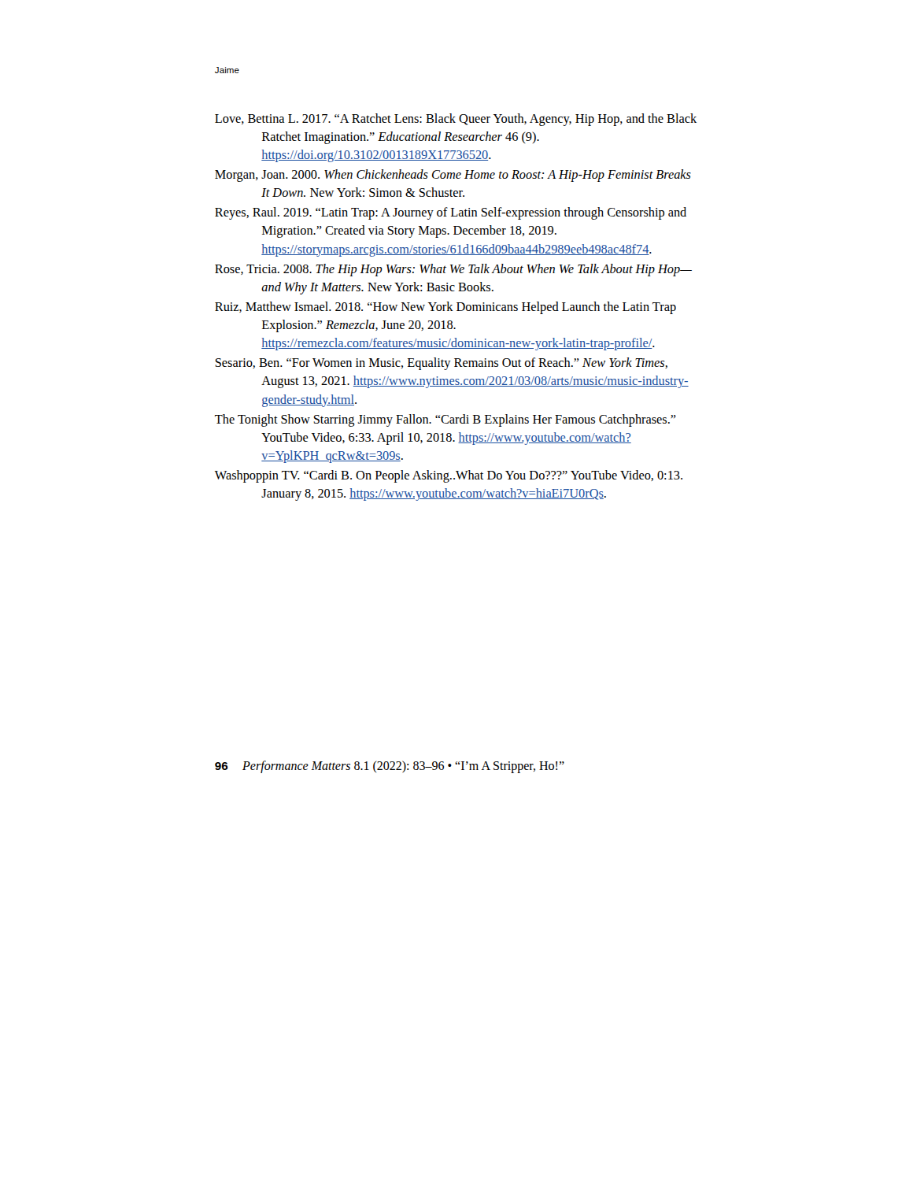Jaime
Love, Bettina L. 2017. “A Ratchet Lens: Black Queer Youth, Agency, Hip Hop, and the Black Ratchet Imagination.” Educational Researcher 46 (9). https://doi.org/10.3102/0013189X17736520.
Morgan, Joan. 2000. When Chickenheads Come Home to Roost: A Hip-Hop Feminist Breaks It Down. New York: Simon & Schuster.
Reyes, Raul. 2019. “Latin Trap: A Journey of Latin Self-expression through Censorship and Migration.” Created via Story Maps. December 18, 2019. https://storymaps.arcgis.com/stories/61d166d09baa44b2989eeb498ac48f74.
Rose, Tricia. 2008. The Hip Hop Wars: What We Talk About When We Talk About Hip Hop—and Why It Matters. New York: Basic Books.
Ruiz, Matthew Ismael. 2018. “How New York Dominicans Helped Launch the Latin Trap Explosion.” Remezcla, June 20, 2018. https://remezcla.com/features/music/dominican-new-york-latin-trap-profile/.
Sesario, Ben. “For Women in Music, Equality Remains Out of Reach.” New York Times, August 13, 2021. https://www.nytimes.com/2021/03/08/arts/music/music-industry-gender-study.html.
The Tonight Show Starring Jimmy Fallon. “Cardi B Explains Her Famous Catchphrases.” YouTube Video, 6:33. April 10, 2018. https://www.youtube.com/watch?v=YplKPH_qcRw&t=309s.
Washpoppin TV. “Cardi B. On People Asking..What Do You Do???” YouTube Video, 0:13. January 8, 2015. https://www.youtube.com/watch?v=hiaEi7U0rQs.
96 Performance Matters 8.1 (2022): 83–96 • “I’m A Stripper, Ho!”